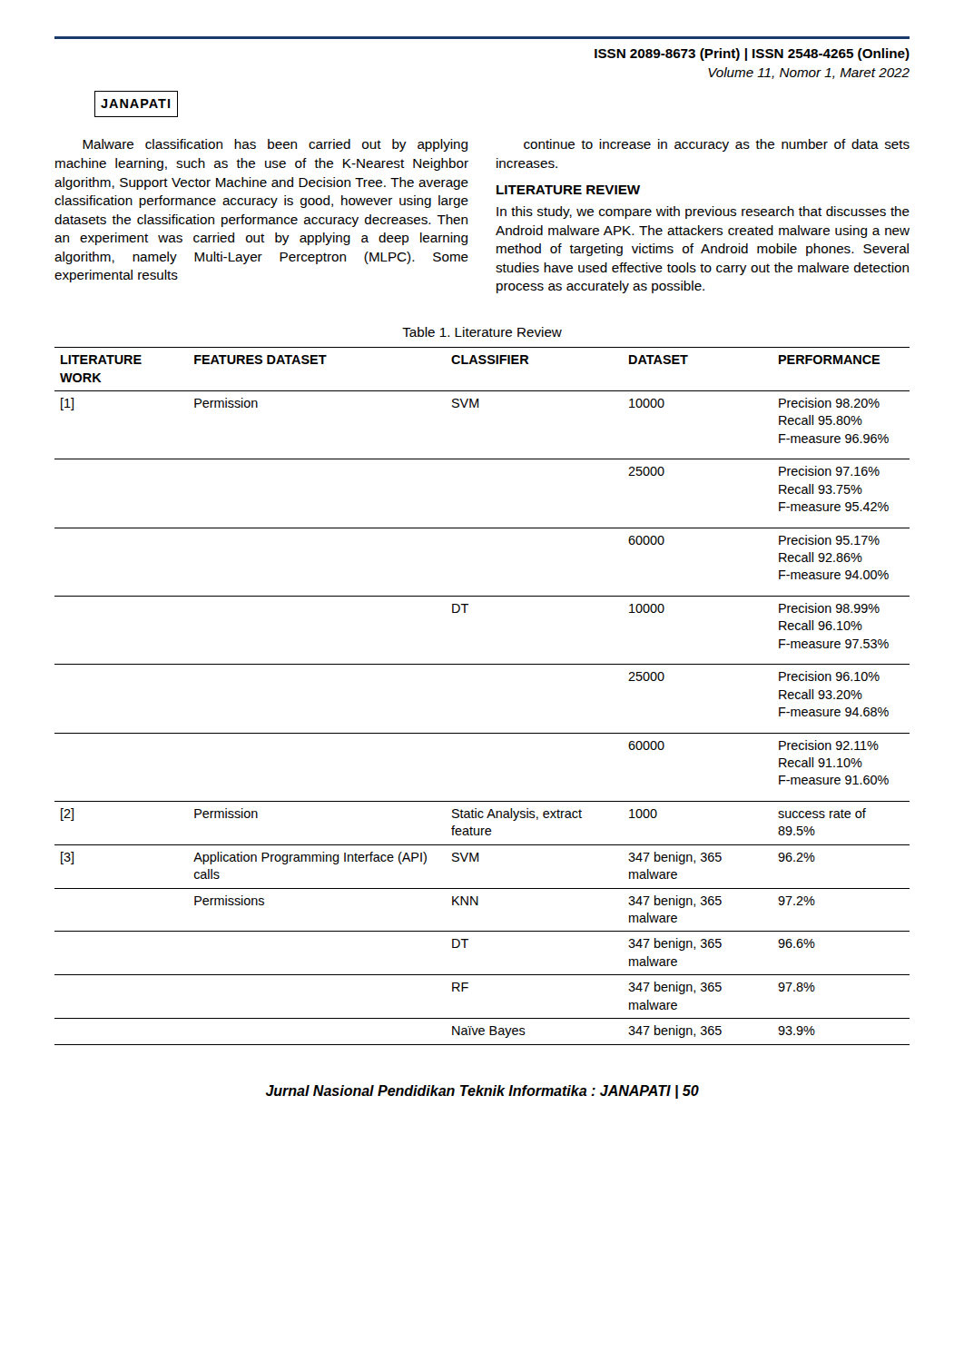ISSN 2089-8673 (Print) | ISSN 2548-4265 (Online)
Volume 11, Nomor 1, Maret 2022
JANAPATI
Malware classification has been carried out by applying machine learning, such as the use of the K-Nearest Neighbor algorithm, Support Vector Machine and Decision Tree. The average classification performance accuracy is good, however using large datasets the classification performance accuracy decreases. Then an experiment was carried out by applying a deep learning algorithm, namely Multi-Layer Perceptron (MLPC). Some experimental results
continue to increase in accuracy as the number of data sets increases.
Literature Review
In this study, we compare with previous research that discusses the Android malware APK. The attackers created malware using a new method of targeting victims of Android mobile phones. Several studies have used effective tools to carry out the malware detection process as accurately as possible.
Table 1. Literature Review
| LITERATURE WORK | FEATURES DATASET | CLASSIFIER | DATASET | PERFORMANCE |
| --- | --- | --- | --- | --- |
| [1] | Permission | SVM | 10000 | Precision 98.20% Recall 95.80% F-measure 96.96% |
| | | | 25000 | Precision 97.16% Recall 93.75% F-measure 95.42% |
| | | | 60000 | Precision 95.17% Recall 92.86% F-measure 94.00% |
| | | DT | 10000 | Precision 98.99% Recall 96.10% F-measure 97.53% |
| | | | 25000 | Precision 96.10% Recall 93.20% F-measure 94.68% |
| | | | 60000 | Precision 92.11% Recall 91.10% F-measure 91.60% |
| [2] | Permission | Static Analysis, extract feature | 1000 | success rate of 89.5% |
| [3] | Application Programming Interface (API) calls | SVM | 347 benign, 365 malware | 96.2% |
| | Permissions | KNN | 347 benign, 365 malware | 97.2% |
| | | DT | 347 benign, 365 malware | 96.6% |
| | | RF | 347 benign, 365 malware | 97.8% |
| | | Naïve Bayes | 347 benign, 365 | 93.9% |
Jurnal Nasional Pendidikan Teknik Informatika : JANAPATI | 50